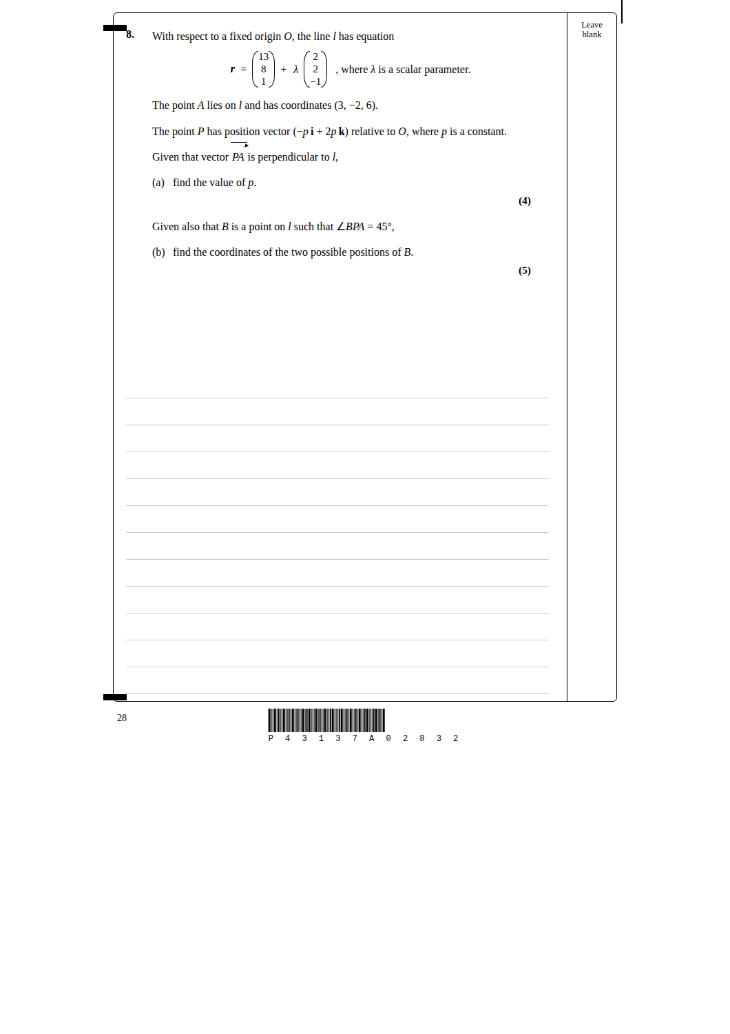Leave
blank
8.
With respect to a fixed origin O, the line l has equation
r = 1381 + λ 22−1 , where λ is a scalar parameter.
The point A lies on l and has coordinates (3, −2, 6).
The point P has position vector (−p i + 2p k) relative to O, where p is a constant.
Given that vector PA▸ is perpendicular to l,
(a) find the value of p.
(4)
Given also that B is a point on l such that ∠BPA = 45°,
(b) find the coordinates of the two possible positions of B.
(5)
28
P 4 3 1 3 7 A 0 2 8 3 2